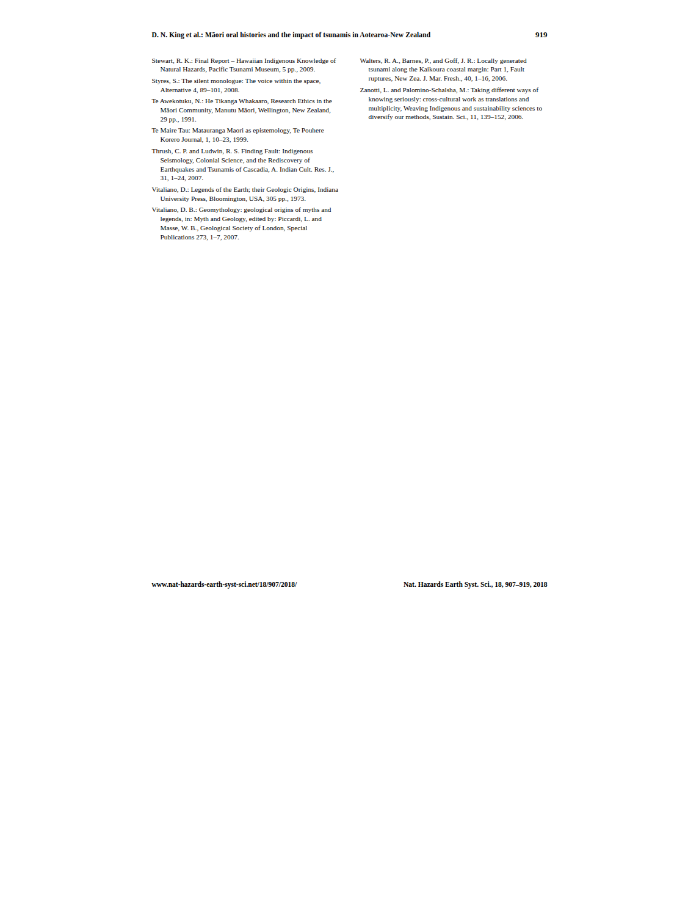D. N. King et al.: Māori oral histories and the impact of tsunamis in Aotearoa-New Zealand
919
Stewart, R. K.: Final Report – Hawaiian Indigenous Knowledge of Natural Hazards, Pacific Tsunami Museum, 5 pp., 2009.
Styres, S.: The silent monologue: The voice within the space, Alternative 4, 89–101, 2008.
Te Awekotuku, N.: He Tikanga Whakaaro, Research Ethics in the Māori Community, Manutu Māori, Wellington, New Zealand, 29 pp., 1991.
Te Maire Tau: Matauranga Maori as epistemology, Te Pouhere Korero Journal, 1, 10–23, 1999.
Thrush, C. P. and Ludwin, R. S. Finding Fault: Indigenous Seismology, Colonial Science, and the Rediscovery of Earthquakes and Tsunamis of Cascadia, A. Indian Cult. Res. J., 31, 1–24, 2007.
Vitaliano, D.: Legends of the Earth; their Geologic Origins, Indiana University Press, Bloomington, USA, 305 pp., 1973.
Vitaliano, D. B.: Geomythology: geological origins of myths and legends, in: Myth and Geology, edited by: Piccardi, L. and Masse, W. B., Geological Society of London, Special Publications 273, 1–7, 2007.
Walters, R. A., Barnes, P., and Goff, J. R.: Locally generated tsunami along the Kaikoura coastal margin: Part 1, Fault ruptures, New Zea. J. Mar. Fresh., 40, 1–16, 2006.
Zanotti, L. and Palomino-Schalsha, M.: Taking different ways of knowing seriously: cross-cultural work as translations and multiplicity, Weaving Indigenous and sustainability sciences to diversify our methods, Sustain. Sci., 11, 139–152, 2006.
www.nat-hazards-earth-syst-sci.net/18/907/2018/
Nat. Hazards Earth Syst. Sci., 18, 907–919, 2018